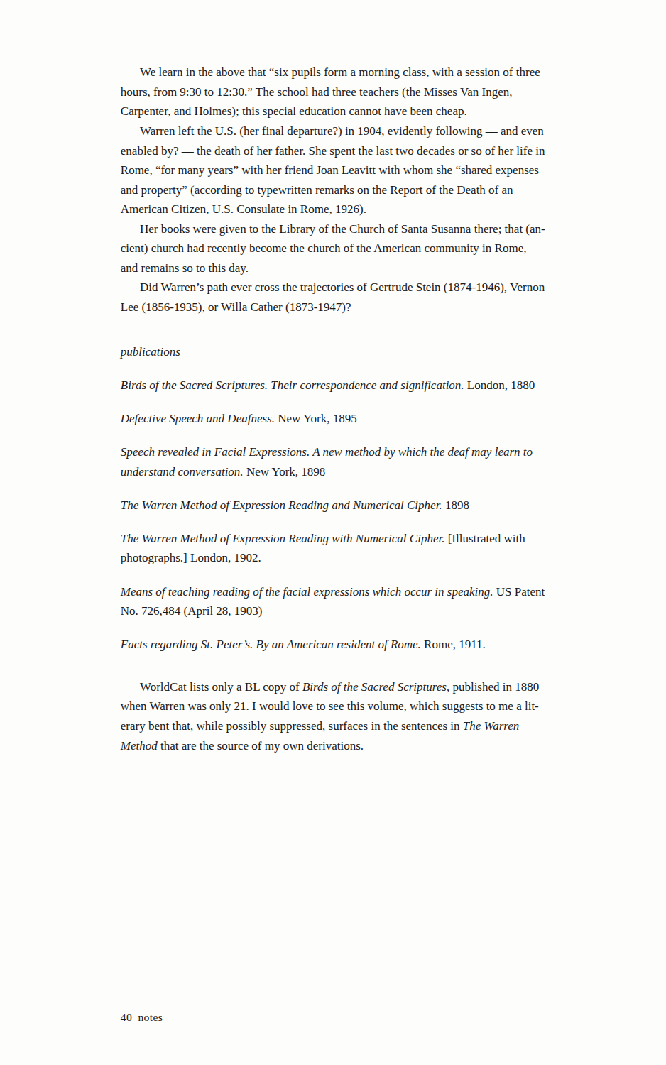We learn in the above that “six pupils form a morning class, with a session of three hours, from 9:30 to 12:30.” The school had three teachers (the Misses Van Ingen, Carpenter, and Holmes); this special education cannot have been cheap.
Warren left the U.S. (her final departure?) in 1904, evidently following — and even enabled by? — the death of her father. She spent the last two decades or so of her life in Rome, “for many years” with her friend Joan Leavitt with whom she “shared expenses and property” (according to typewritten remarks on the Report of the Death of an American Citizen, U.S. Consulate in Rome, 1926).
Her books were given to the Library of the Church of Santa Susanna there; that (ancient) church had recently become the church of the American community in Rome, and remains so to this day.
Did Warren’s path ever cross the trajectories of Gertrude Stein (1874-1946), Vernon Lee (1856-1935), or Willa Cather (1873-1947)?
publications
Birds of the Sacred Scriptures. Their correspondence and signification. London, 1880
Defective Speech and Deafness. New York, 1895
Speech revealed in Facial Expressions. A new method by which the deaf may learn to understand conversation. New York, 1898
The Warren Method of Expression Reading and Numerical Cipher. 1898
The Warren Method of Expression Reading with Numerical Cipher. [Illustrated with photographs.] London, 1902.
Means of teaching reading of the facial expressions which occur in speaking. US Patent No. 726,484 (April 28, 1903)
Facts regarding St. Peter’s. By an American resident of Rome. Rome, 1911.
WorldCat lists only a BL copy of Birds of the Sacred Scriptures, published in 1880 when Warren was only 21. I would love to see this volume, which suggests to me a literary bent that, while possibly suppressed, surfaces in the sentences in The Warren Method that are the source of my own derivations.
40 notes